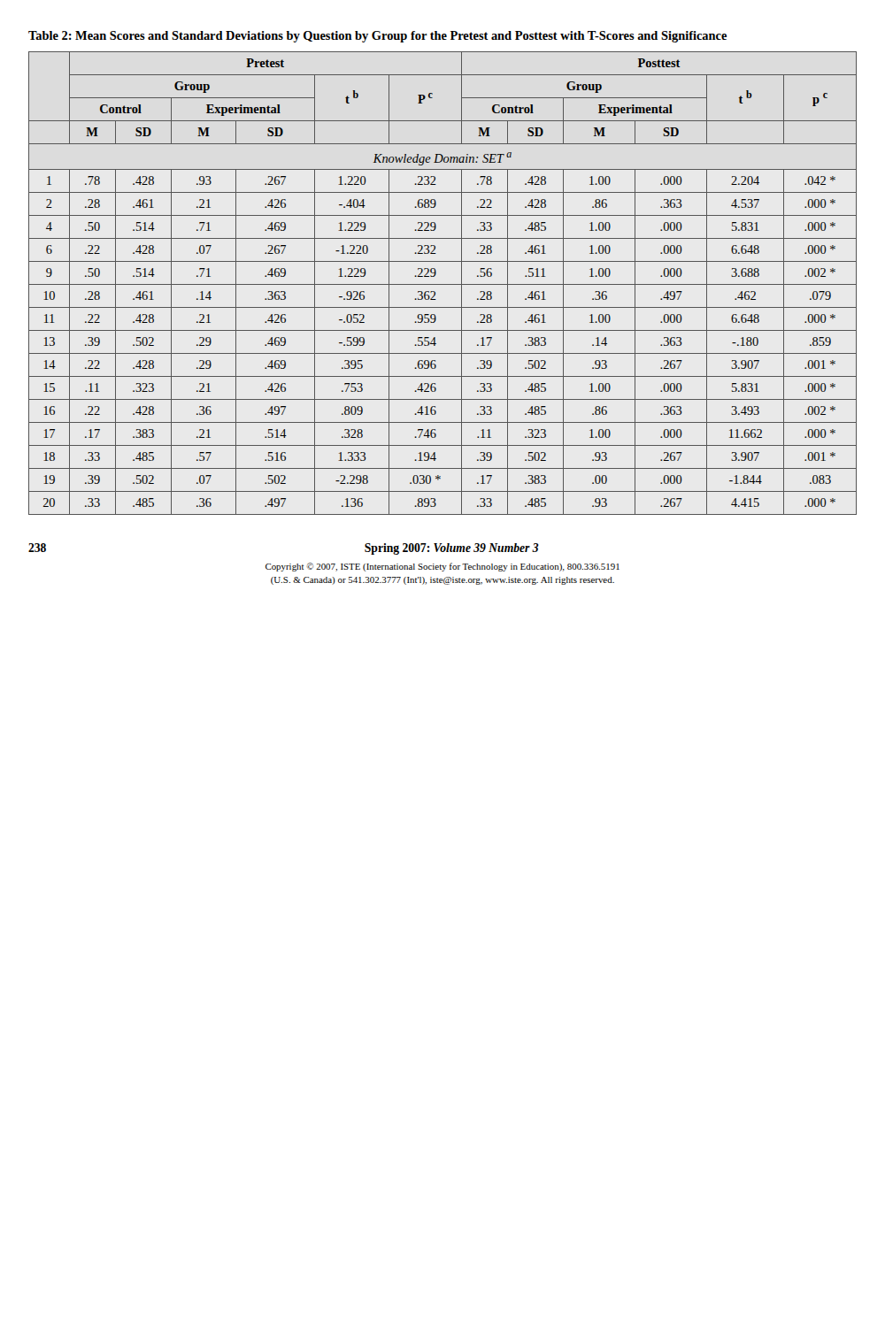Table 2: Mean Scores and Standard Deviations by Question by Group for the Pretest and Posttest with T-Scores and Significance
| | Pretest | Posttest |
| --- | --- | --- |
| Group | t b | P c | Group | t b | p c |
| Control | Experimental | Control | Experimental |
| | M | SD | M | SD | | | M | SD | M | SD | | |
| Knowledge Domain: SET a |
| 1 | .78 | .428 | .93 | .267 | 1.220 | .232 | .78 | .428 | 1.00 | .000 | 2.204 | .042 * |
| 2 | .28 | .461 | .21 | .426 | -.404 | .689 | .22 | .428 | .86 | .363 | 4.537 | .000 * |
| 4 | .50 | .514 | .71 | .469 | 1.229 | .229 | .33 | .485 | 1.00 | .000 | 5.831 | .000 * |
| 6 | .22 | .428 | .07 | .267 | -1.220 | .232 | .28 | .461 | 1.00 | .000 | 6.648 | .000 * |
| 9 | .50 | .514 | .71 | .469 | 1.229 | .229 | .56 | .511 | 1.00 | .000 | 3.688 | .002 * |
| 10 | .28 | .461 | .14 | .363 | -.926 | .362 | .28 | .461 | .36 | .497 | .462 | .079 |
| 11 | .22 | .428 | .21 | .426 | -.052 | .959 | .28 | .461 | 1.00 | .000 | 6.648 | .000 * |
| 13 | .39 | .502 | .29 | .469 | -.599 | .554 | .17 | .383 | .14 | .363 | -.180 | .859 |
| 14 | .22 | .428 | .29 | .469 | .395 | .696 | .39 | .502 | .93 | .267 | 3.907 | .001 * |
| 15 | .11 | .323 | .21 | .426 | .753 | .426 | .33 | .485 | 1.00 | .000 | 5.831 | .000 * |
| 16 | .22 | .428 | .36 | .497 | .809 | .416 | .33 | .485 | .86 | .363 | 3.493 | .002 * |
| 17 | .17 | .383 | .21 | .514 | .328 | .746 | .11 | .323 | 1.00 | .000 | 11.662 | .000 * |
| 18 | .33 | .485 | .57 | .516 | 1.333 | .194 | .39 | .502 | .93 | .267 | 3.907 | .001 * |
| 19 | .39 | .502 | .07 | .502 | -2.298 | .030 * | .17 | .383 | .00 | .000 | -1.844 | .083 |
| 20 | .33 | .485 | .36 | .497 | .136 | .893 | .33 | .485 | .93 | .267 | 4.415 | .000 * |
238
Spring 2007: Volume 39 Number 3
Copyright © 2007, ISTE (International Society for Technology in Education), 800.336.5191
(U.S. & Canada) or 541.302.3777 (Int'l), iste@iste.org, www.iste.org. All rights reserved.